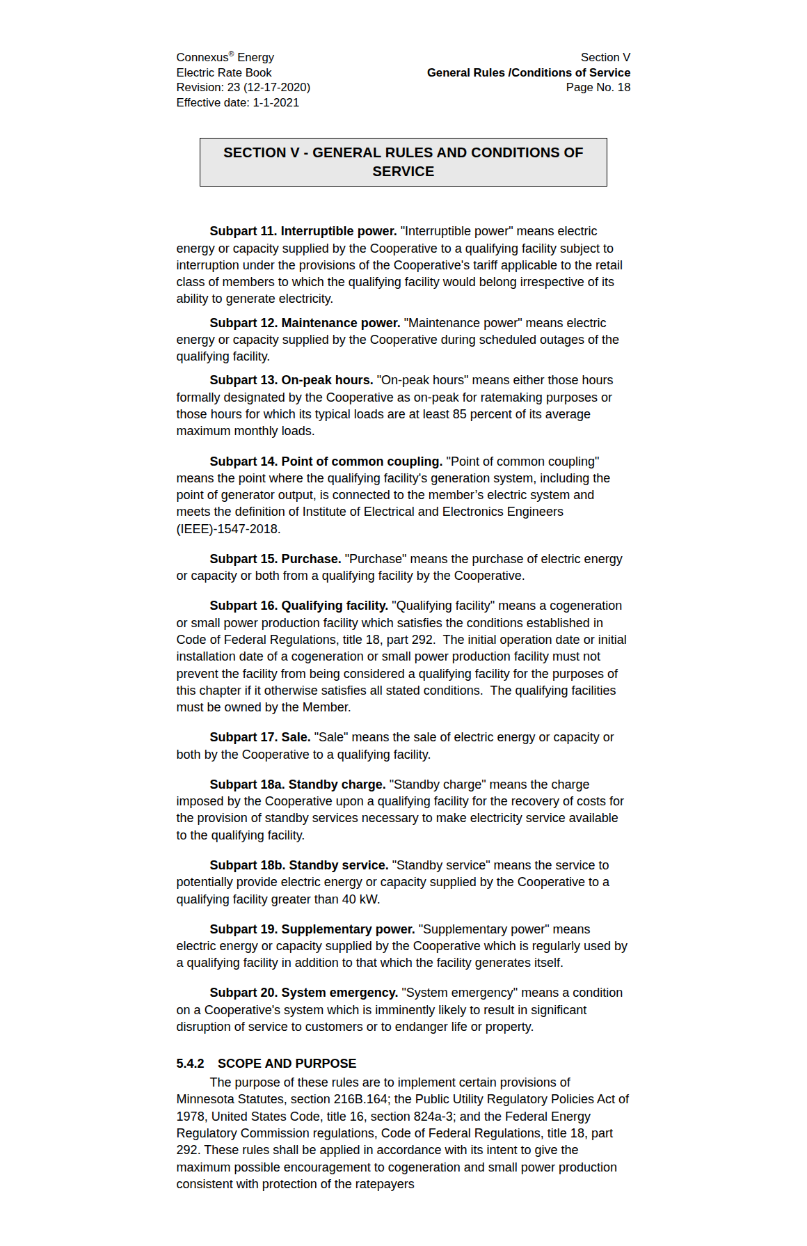Connexus® Energy
Electric Rate Book
Revision: 23 (12-17-2020)
Effective date: 1-1-2021
Section V
General Rules /Conditions of Service
Page No. 18
SECTION V - GENERAL RULES AND CONDITIONS OF SERVICE
Subpart 11. Interruptible power. "Interruptible power" means electric energy or capacity supplied by the Cooperative to a qualifying facility subject to interruption under the provisions of the Cooperative's tariff applicable to the retail class of members to which the qualifying facility would belong irrespective of its ability to generate electricity.
Subpart 12. Maintenance power. "Maintenance power" means electric energy or capacity supplied by the Cooperative during scheduled outages of the qualifying facility.
Subpart 13. On-peak hours. "On-peak hours" means either those hours formally designated by the Cooperative as on-peak for ratemaking purposes or those hours for which its typical loads are at least 85 percent of its average maximum monthly loads.
Subpart 14. Point of common coupling. "Point of common coupling" means the point where the qualifying facility's generation system, including the point of generator output, is connected to the member’s electric system and meets the definition of Institute of Electrical and Electronics Engineers (IEEE)-1547-2018.
Subpart 15. Purchase. "Purchase" means the purchase of electric energy or capacity or both from a qualifying facility by the Cooperative.
Subpart 16. Qualifying facility. "Qualifying facility" means a cogeneration or small power production facility which satisfies the conditions established in Code of Federal Regulations, title 18, part 292. The initial operation date or initial installation date of a cogeneration or small power production facility must not prevent the facility from being considered a qualifying facility for the purposes of this chapter if it otherwise satisfies all stated conditions. The qualifying facilities must be owned by the Member.
Subpart 17. Sale. "Sale" means the sale of electric energy or capacity or both by the Cooperative to a qualifying facility.
Subpart 18a. Standby charge. "Standby charge" means the charge imposed by the Cooperative upon a qualifying facility for the recovery of costs for the provision of standby services necessary to make electricity service available to the qualifying facility.
Subpart 18b. Standby service. "Standby service" means the service to potentially provide electric energy or capacity supplied by the Cooperative to a qualifying facility greater than 40 kW.
Subpart 19. Supplementary power. "Supplementary power" means electric energy or capacity supplied by the Cooperative which is regularly used by a qualifying facility in addition to that which the facility generates itself.
Subpart 20. System emergency. "System emergency" means a condition on a Cooperative's system which is imminently likely to result in significant disruption of service to customers or to endanger life or property.
5.4.2 SCOPE AND PURPOSE
The purpose of these rules are to implement certain provisions of Minnesota Statutes, section 216B.164; the Public Utility Regulatory Policies Act of 1978, United States Code, title 16, section 824a-3; and the Federal Energy Regulatory Commission regulations, Code of Federal Regulations, title 18, part 292. These rules shall be applied in accordance with its intent to give the maximum possible encouragement to cogeneration and small power production consistent with protection of the ratepayers